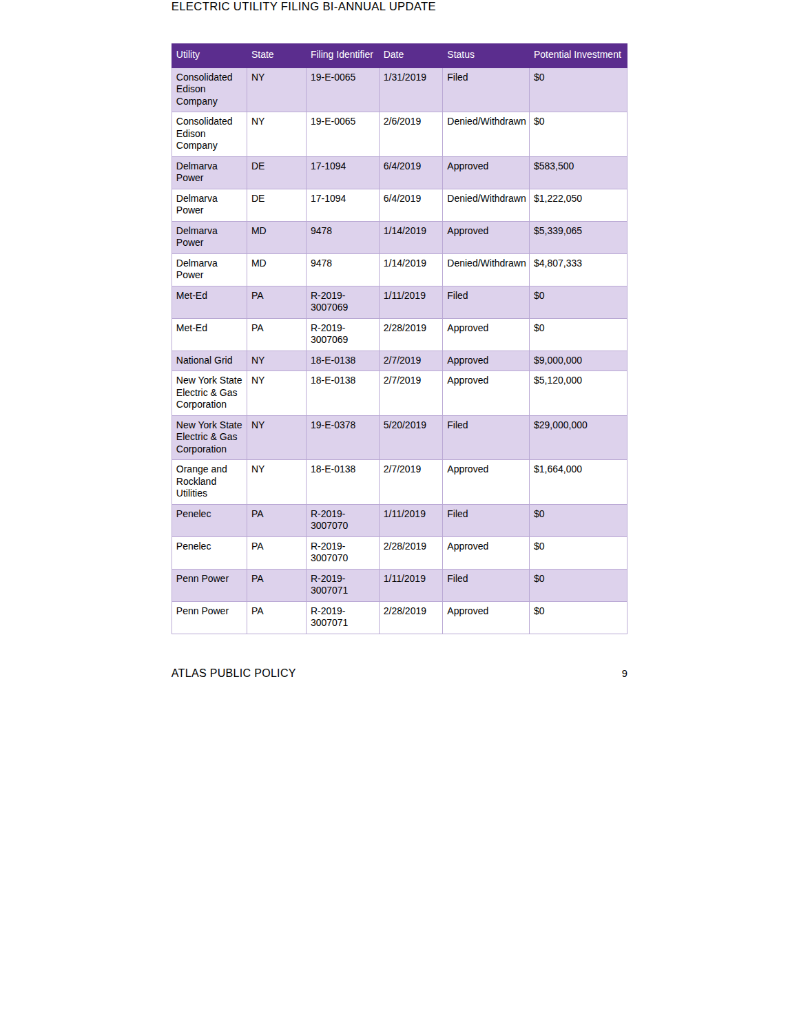ELECTRIC UTILITY FILING BI-ANNUAL UPDATE
| Utility | State | Filing Identifier | Date | Status | Potential Investment |
| --- | --- | --- | --- | --- | --- |
| Consolidated Edison Company | NY | 19-E-0065 | 1/31/2019 | Filed | $0 |
| Consolidated Edison Company | NY | 19-E-0065 | 2/6/2019 | Denied/Withdrawn | $0 |
| Delmarva Power | DE | 17-1094 | 6/4/2019 | Approved | $583,500 |
| Delmarva Power | DE | 17-1094 | 6/4/2019 | Denied/Withdrawn | $1,222,050 |
| Delmarva Power | MD | 9478 | 1/14/2019 | Approved | $5,339,065 |
| Delmarva Power | MD | 9478 | 1/14/2019 | Denied/Withdrawn | $4,807,333 |
| Met-Ed | PA | R-2019-3007069 | 1/11/2019 | Filed | $0 |
| Met-Ed | PA | R-2019-3007069 | 2/28/2019 | Approved | $0 |
| National Grid | NY | 18-E-0138 | 2/7/2019 | Approved | $9,000,000 |
| New York State Electric & Gas Corporation | NY | 18-E-0138 | 2/7/2019 | Approved | $5,120,000 |
| New York State Electric & Gas Corporation | NY | 19-E-0378 | 5/20/2019 | Filed | $29,000,000 |
| Orange and Rockland Utilities | NY | 18-E-0138 | 2/7/2019 | Approved | $1,664,000 |
| Penelec | PA | R-2019-3007070 | 1/11/2019 | Filed | $0 |
| Penelec | PA | R-2019-3007070 | 2/28/2019 | Approved | $0 |
| Penn Power | PA | R-2019-3007071 | 1/11/2019 | Filed | $0 |
| Penn Power | PA | R-2019-3007071 | 2/28/2019 | Approved | $0 |
ATLAS PUBLIC POLICY 9